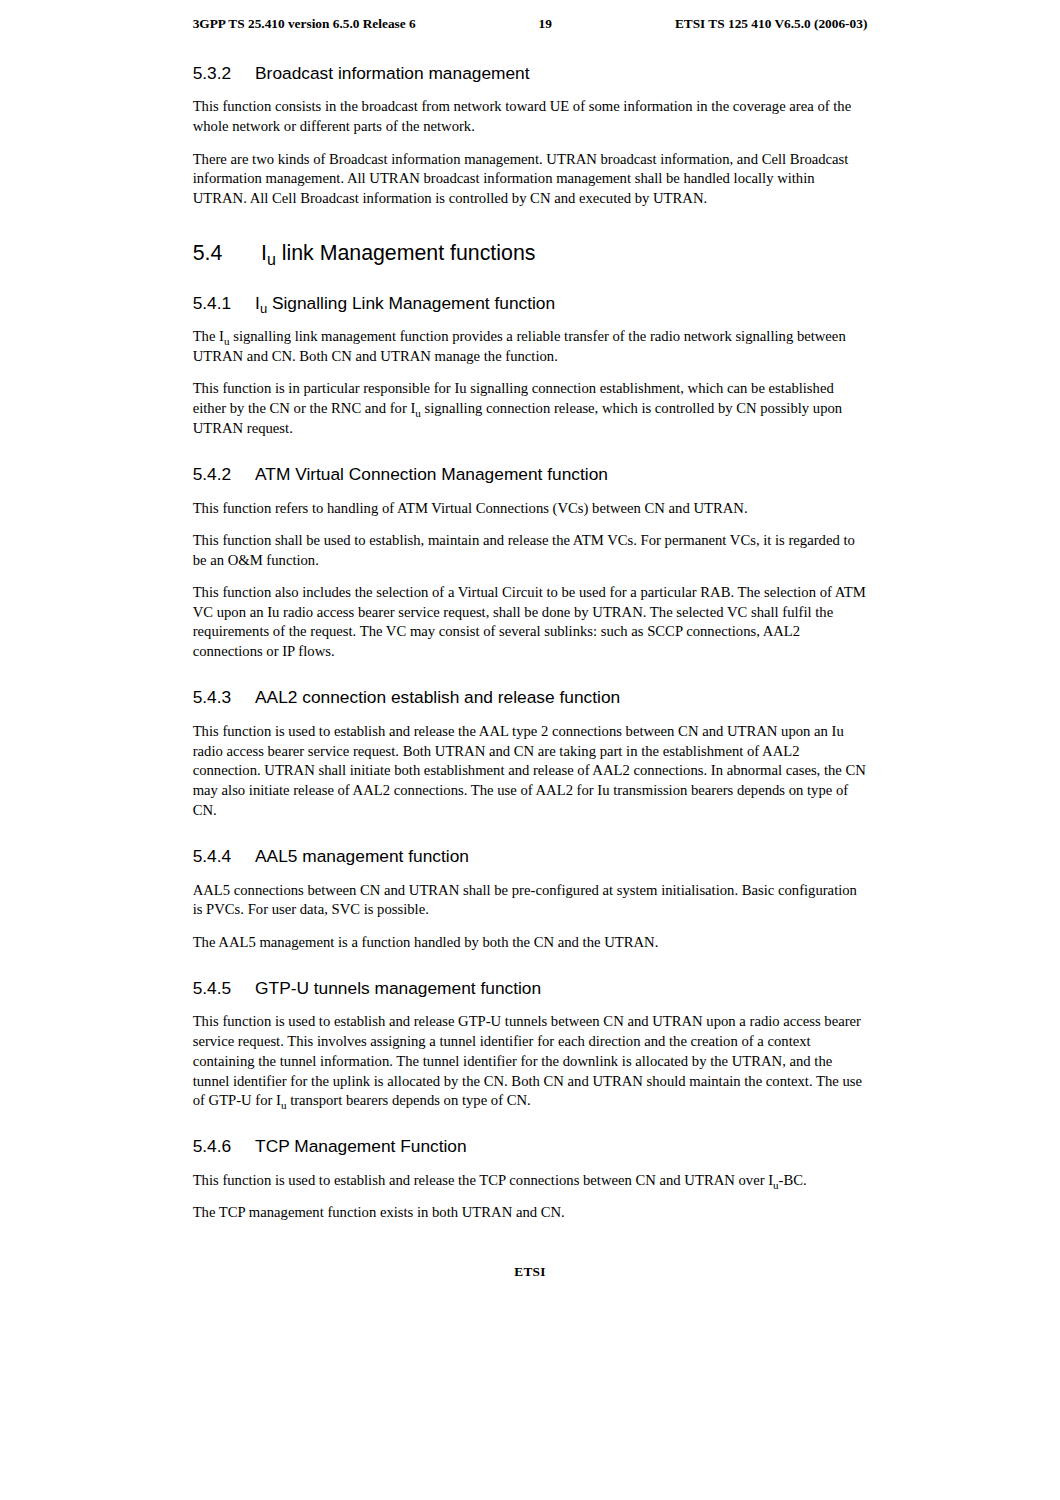3GPP TS 25.410 version 6.5.0 Release 6 19 ETSI TS 125 410 V6.5.0 (2006-03)
5.3.2 Broadcast information management
This function consists in the broadcast from network toward UE of some information in the coverage area of the whole network or different parts of the network.
There are two kinds of Broadcast information management. UTRAN broadcast information, and Cell Broadcast information management. All UTRAN broadcast information management shall be handled locally within UTRAN. All Cell Broadcast information is controlled by CN and executed by UTRAN.
5.4 Iu link Management functions
5.4.1 Iu Signalling Link Management function
The Iu signalling link management function provides a reliable transfer of the radio network signalling between UTRAN and CN. Both CN and UTRAN manage the function.
This function is in particular responsible for Iu signalling connection establishment, which can be established either by the CN or the RNC and for Iu signalling connection release, which is controlled by CN possibly upon UTRAN request.
5.4.2 ATM Virtual Connection Management function
This function refers to handling of ATM Virtual Connections (VCs) between CN and UTRAN.
This function shall be used to establish, maintain and release the ATM VCs. For permanent VCs, it is regarded to be an O&M function.
This function also includes the selection of a Virtual Circuit to be used for a particular RAB. The selection of ATM VC upon an Iu radio access bearer service request, shall be done by UTRAN. The selected VC shall fulfil the requirements of the request. The VC may consist of several sublinks: such as SCCP connections, AAL2 connections or IP flows.
5.4.3 AAL2 connection establish and release function
This function is used to establish and release the AAL type 2 connections between CN and UTRAN upon an Iu radio access bearer service request. Both UTRAN and CN are taking part in the establishment of AAL2 connection. UTRAN shall initiate both establishment and release of AAL2 connections. In abnormal cases, the CN may also initiate release of AAL2 connections. The use of AAL2 for Iu transmission bearers depends on type of CN.
5.4.4 AAL5 management function
AAL5 connections between CN and UTRAN shall be pre-configured at system initialisation. Basic configuration is PVCs. For user data, SVC is possible.
The AAL5 management is a function handled by both the CN and the UTRAN.
5.4.5 GTP-U tunnels management function
This function is used to establish and release GTP-U tunnels between CN and UTRAN upon a radio access bearer service request. This involves assigning a tunnel identifier for each direction and the creation of a context containing the tunnel information. The tunnel identifier for the downlink is allocated by the UTRAN, and the tunnel identifier for the uplink is allocated by the CN. Both CN and UTRAN should maintain the context. The use of GTP-U for Iu transport bearers depends on type of CN.
5.4.6 TCP Management Function
This function is used to establish and release the TCP connections between CN and UTRAN over Iu-BC.
The TCP management function exists in both UTRAN and CN.
ETSI